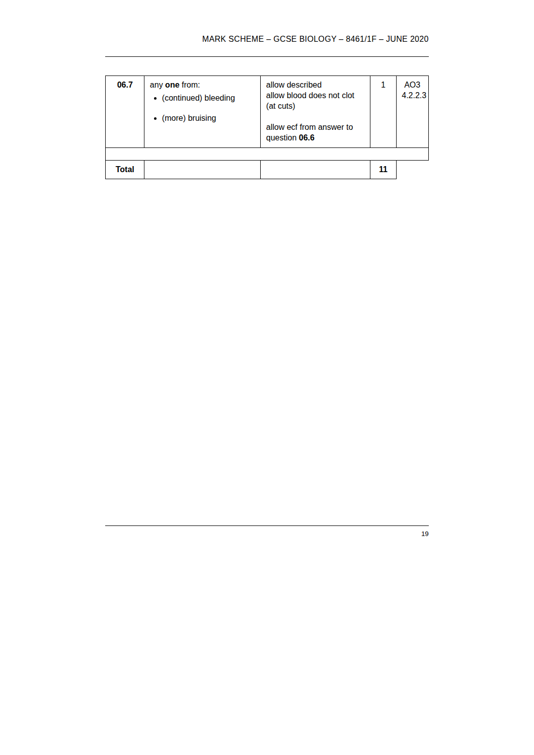MARK SCHEME – GCSE BIOLOGY – 8461/1F – JUNE 2020
| 06.7 | any one from: (continued) bleeding (more) bruising | allow described allow blood does not clot (at cuts) allow ecf from answer to question 06.6 | 1 | AO3 4.2.2.3 |
| Total | | | 11 | |
19